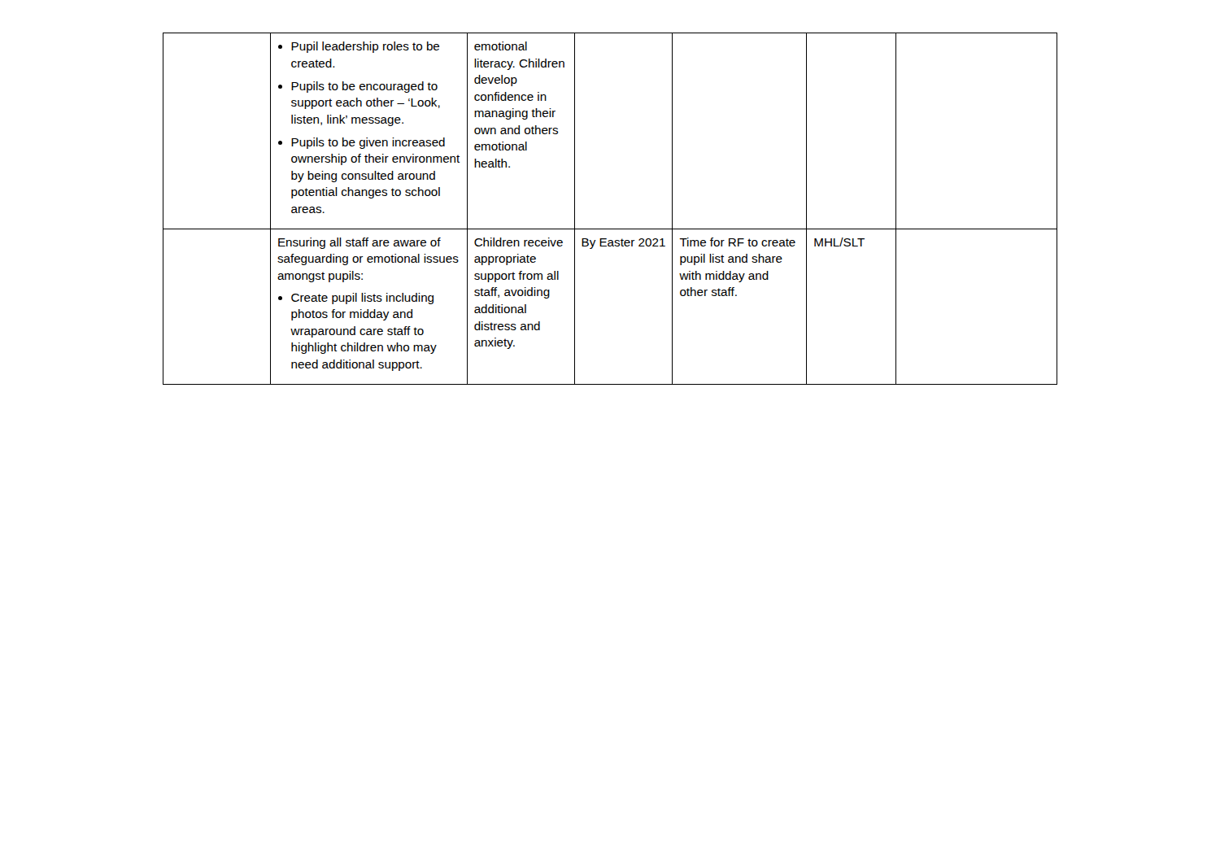| | Pupil leadership roles to be created. Pupils to be encouraged to support each other – ‘Look, listen, link’ message. Pupils to be given increased ownership of their environment by being consulted around potential changes to school areas. | emotional literacy. Children develop confidence in managing their own and others emotional health. | | | | |
| | Ensuring all staff are aware of safeguarding or emotional issues amongst pupils: Create pupil lists including photos for midday and wraparound care staff to highlight children who may need additional support. | Children receive appropriate support from all staff, avoiding additional distress and anxiety. | By Easter 2021 | Time for RF to create pupil list and share with midday and other staff. | MHL/SLT | |